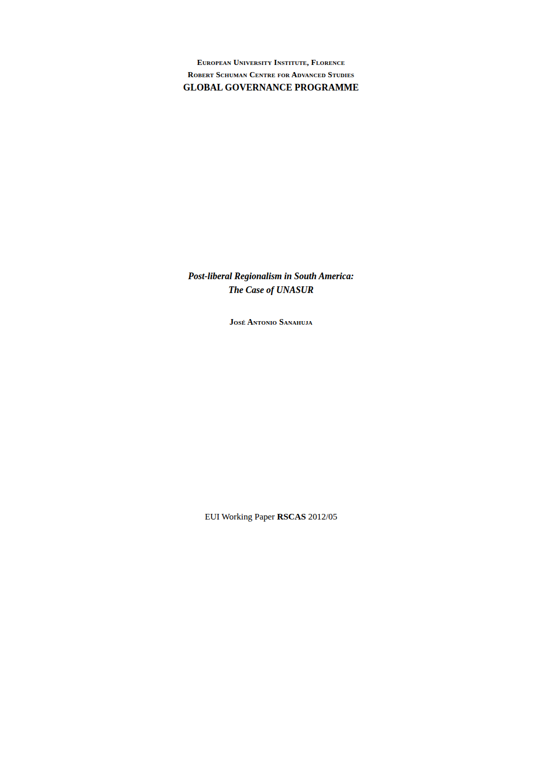European University Institute, Florence
Robert Schuman Centre for Advanced Studies
GLOBAL GOVERNANCE PROGRAMME
Post-liberal Regionalism in South America:
The Case of UNASUR
José Antonio Sanahuja
EUI Working Paper RSCAS 2012/05